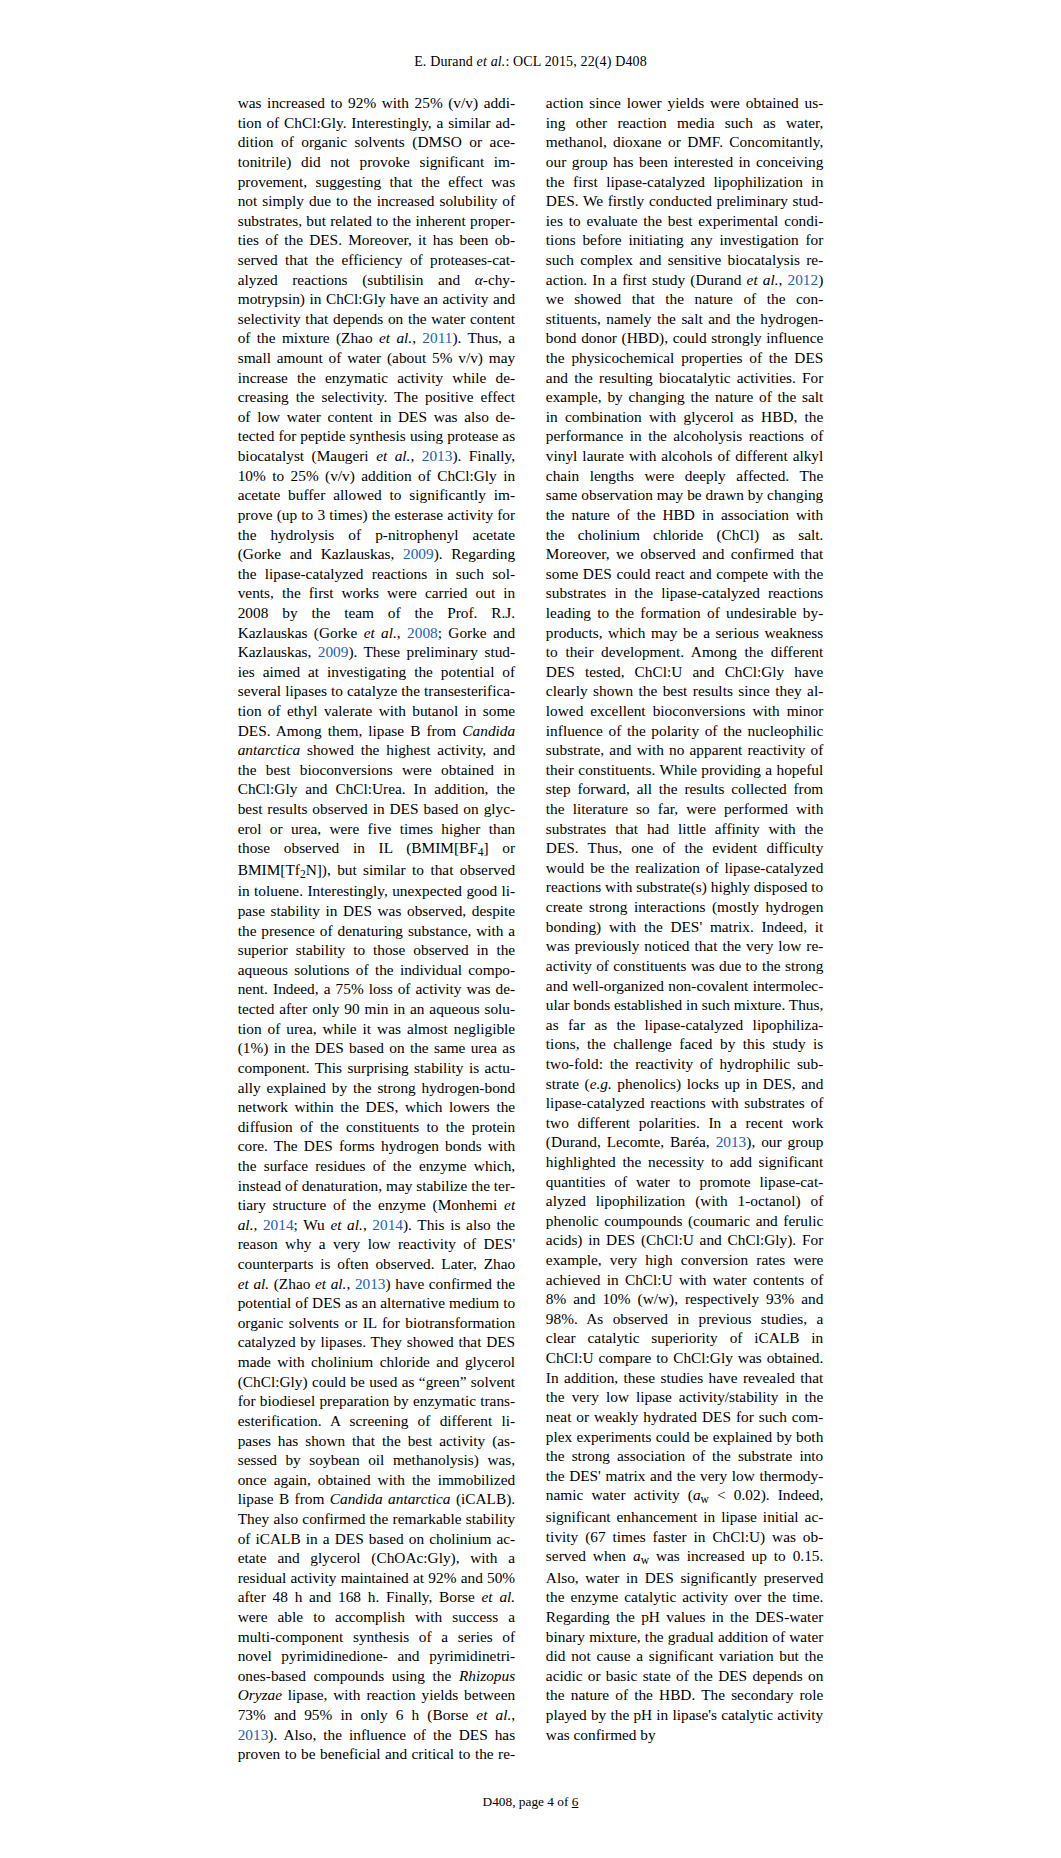E. Durand et al.: OCL 2015, 22(4) D408
was increased to 92% with 25% (v/v) addition of ChCl:Gly. Interestingly, a similar addition of organic solvents (DMSO or acetonitrile) did not provoke significant improvement, suggesting that the effect was not simply due to the increased solubility of substrates, but related to the inherent properties of the DES. Moreover, it has been observed that the efficiency of proteases-catalyzed reactions (subtilisin and α-chymotrypsin) in ChCl:Gly have an activity and selectivity that depends on the water content of the mixture (Zhao et al., 2011). Thus, a small amount of water (about 5% v/v) may increase the enzymatic activity while decreasing the selectivity. The positive effect of low water content in DES was also detected for peptide synthesis using protease as biocatalyst (Maugeri et al., 2013). Finally, 10% to 25% (v/v) addition of ChCl:Gly in acetate buffer allowed to significantly improve (up to 3 times) the esterase activity for the hydrolysis of p-nitrophenyl acetate (Gorke and Kazlauskas, 2009). Regarding the lipase-catalyzed reactions in such solvents, the first works were carried out in 2008 by the team of the Prof. R.J. Kazlauskas (Gorke et al., 2008; Gorke and Kazlauskas, 2009). These preliminary studies aimed at investigating the potential of several lipases to catalyze the transesterification of ethyl valerate with butanol in some DES. Among them, lipase B from Candida antarctica showed the highest activity, and the best bioconversions were obtained in ChCl:Gly and ChCl:Urea. In addition, the best results observed in DES based on glycerol or urea, were five times higher than those observed in IL (BMIM[BF4] or BMIM[Tf2N]), but similar to that observed in toluene. Interestingly, unexpected good lipase stability in DES was observed, despite the presence of denaturing substance, with a superior stability to those observed in the aqueous solutions of the individual component. Indeed, a 75% loss of activity was detected after only 90 min in an aqueous solution of urea, while it was almost negligible (1%) in the DES based on the same urea as component. This surprising stability is actually explained by the strong hydrogen-bond network within the DES, which lowers the diffusion of the constituents to the protein core. The DES forms hydrogen bonds with the surface residues of the enzyme which, instead of denaturation, may stabilize the tertiary structure of the enzyme (Monhemi et al., 2014; Wu et al., 2014). This is also the reason why a very low reactivity of DES' counterparts is often observed. Later, Zhao et al. (Zhao et al., 2013) have confirmed the potential of DES as an alternative medium to organic solvents or IL for biotransformation catalyzed by lipases. They showed that DES made with cholinium chloride and glycerol (ChCl:Gly) could be used as “green” solvent for biodiesel preparation by enzymatic transesterification. A screening of different lipases has shown that the best activity (assessed by soybean oil methanolysis) was, once again, obtained with the immobilized lipase B from Candida antarctica (iCALB). They also confirmed the remarkable stability of iCALB in a DES based on cholinium acetate and glycerol (ChOAc:Gly), with a residual activity maintained at 92% and 50% after 48 h and 168 h. Finally, Borse et al. were able to accomplish with success a multi-component synthesis of a series of novel pyrimidinedione- and pyrimidinetriones-based compounds using the Rhizopus Oryzae lipase, with reaction yields between 73% and 95% in only 6 h (Borse et al., 2013). Also, the influence of the DES has proven to be beneficial and critical to the reaction since lower yields were obtained using other reaction media such as water, methanol, dioxane or DMF. Concomitantly, our group has been interested in conceiving the first lipase-catalyzed lipophilization in DES. We firstly conducted preliminary studies to evaluate the best experimental conditions before initiating any investigation for such complex and sensitive biocatalysis reaction. In a first study (Durand et al., 2012) we showed that the nature of the constituents, namely the salt and the hydrogen-bond donor (HBD), could strongly influence the physicochemical properties of the DES and the resulting biocatalytic activities. For example, by changing the nature of the salt in combination with glycerol as HBD, the performance in the alcoholysis reactions of vinyl laurate with alcohols of different alkyl chain lengths were deeply affected. The same observation may be drawn by changing the nature of the HBD in association with the cholinium chloride (ChCl) as salt. Moreover, we observed and confirmed that some DES could react and compete with the substrates in the lipase-catalyzed reactions leading to the formation of undesirable by-products, which may be a serious weakness to their development. Among the different DES tested, ChCl:U and ChCl:Gly have clearly shown the best results since they allowed excellent bioconversions with minor influence of the polarity of the nucleophilic substrate, and with no apparent reactivity of their constituents. While providing a hopeful step forward, all the results collected from the literature so far, were performed with substrates that had little affinity with the DES. Thus, one of the evident difficulty would be the realization of lipase-catalyzed reactions with substrate(s) highly disposed to create strong interactions (mostly hydrogen bonding) with the DES' matrix. Indeed, it was previously noticed that the very low reactivity of constituents was due to the strong and well-organized non-covalent intermolecular bonds established in such mixture. Thus, as far as the lipase-catalyzed lipophilizations, the challenge faced by this study is two-fold: the reactivity of hydrophilic substrate (e.g. phenolics) locks up in DES, and lipase-catalyzed reactions with substrates of two different polarities. In a recent work (Durand, Lecomte, Baréa, 2013), our group highlighted the necessity to add significant quantities of water to promote lipase-catalyzed lipophilization (with 1-octanol) of phenolic coumpounds (coumaric and ferulic acids) in DES (ChCl:U and ChCl:Gly). For example, very high conversion rates were achieved in ChCl:U with water contents of 8% and 10% (w/w), respectively 93% and 98%. As observed in previous studies, a clear catalytic superiority of iCALB in ChCl:U compare to ChCl:Gly was obtained. In addition, these studies have revealed that the very low lipase activity/stability in the neat or weakly hydrated DES for such complex experiments could be explained by both the strong association of the substrate into the DES' matrix and the very low thermodynamic water activity (aw < 0.02). Indeed, significant enhancement in lipase initial activity (67 times faster in ChCl:U) was observed when aw was increased up to 0.15. Also, water in DES significantly preserved the enzyme catalytic activity over the time. Regarding the pH values in the DES-water binary mixture, the gradual addition of water did not cause a significant variation but the acidic or basic state of the DES depends on the nature of the HBD. The secondary role played by the pH in lipase's catalytic activity was confirmed by
D408, page 4 of 6